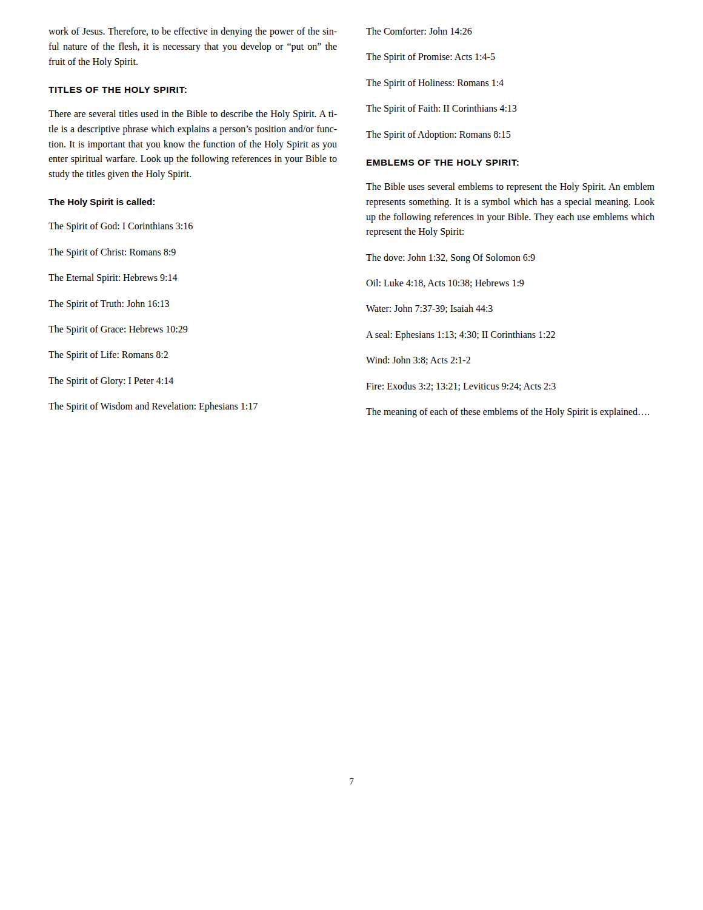work of Jesus. Therefore, to be effective in denying the power of the sinful nature of the flesh, it is necessary that you develop or “put on” the fruit of the Holy Spirit.
Titles Of The Holy Spirit:
There are several titles used in the Bible to describe the Holy Spirit. A title is a descriptive phrase which explains a person’s position and/or function. It is important that you know the function of the Holy Spirit as you enter spiritual warfare. Look up the following references in your Bible to study the titles given the Holy Spirit.
The Holy Spirit is called:
The Spirit of God: I Corinthians 3:16
The Spirit of Christ: Romans 8:9
The Eternal Spirit: Hebrews 9:14
The Spirit of Truth: John 16:13
The Spirit of Grace: Hebrews 10:29
The Spirit of Life: Romans 8:2
The Spirit of Glory: I Peter 4:14
The Spirit of Wisdom and Revelation: Ephesians 1:17
The Comforter: John 14:26
The Spirit of Promise: Acts 1:4-5
The Spirit of Holiness: Romans 1:4
The Spirit of Faith: II Corinthians 4:13
The Spirit of Adoption: Romans 8:15
Emblems Of The Holy Spirit:
The Bible uses several emblems to represent the Holy Spirit. An emblem represents something. It is a symbol which has a special meaning. Look up the following references in your Bible. They each use emblems which represent the Holy Spirit:
The dove: John 1:32, Song Of Solomon 6:9
Oil: Luke 4:18, Acts 10:38; Hebrews 1:9
Water: John 7:37-39; Isaiah 44:3
A seal: Ephesians 1:13; 4:30; II Corinthians 1:22
Wind: John 3:8; Acts 2:1-2
Fire: Exodus 3:2; 13:21; Leviticus 9:24; Acts 2:3
The meaning of each of these emblems of the Holy Spirit is explained….
7